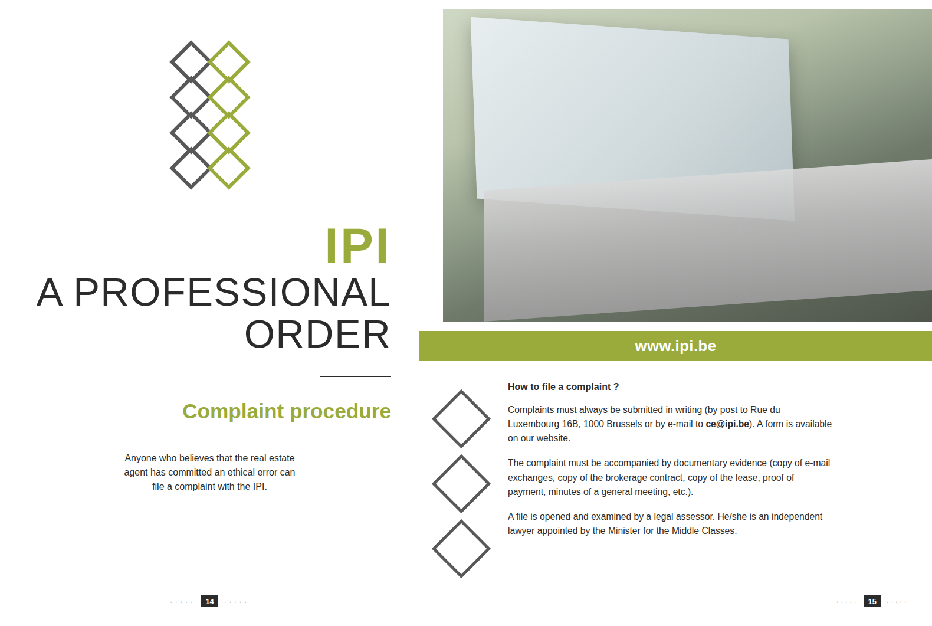IPI A Professional
Order
Complaint procedure
Anyone who believes that the real estate agent has committed an ethical error can file a complaint with the IPI.
····· 14 ·····
www.ipi.be
How to file a complaint ?
Complaints must always be submitted in writing (by post to Rue du Luxembourg 16B, 1000 Brussels or by e-mail to ce@ipi.be). A form is available on our website.
The complaint must be accompanied by documentary evidence (copy of e-mail exchanges, copy of the brokerage contract, copy of the lease, proof of payment, minutes of a general meeting, etc.).
A file is opened and examined by a legal assessor. He/she is an independent lawyer appointed by the Minister for the Middle Classes.
····· 15 ·····